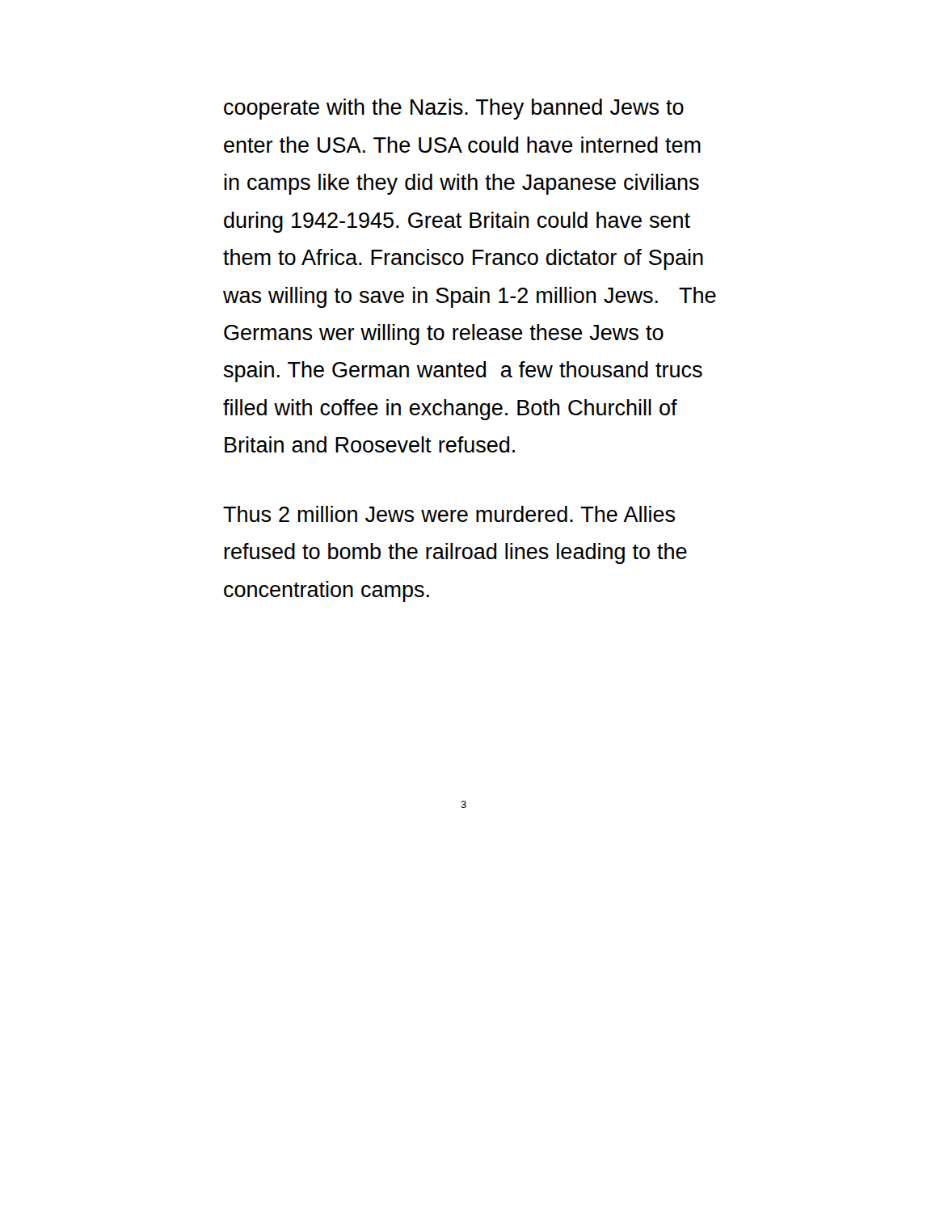cooperate with the Nazis. They banned Jews to enter the USA. The USA could have interned tem in camps like they did with the Japanese civilians during 1942-1945. Great Britain could have sent them to Africa. Francisco Franco dictator of Spain was willing to save in Spain 1-2 million Jews. The Germans wer willing to release these Jews to spain. The German wanted a few thousand trucs filled with coffee in exchange. Both Churchill of Britain and Roosevelt refused.
Thus 2 million Jews were murdered. The Allies refused to bomb the railroad lines leading to the concentration camps.
3